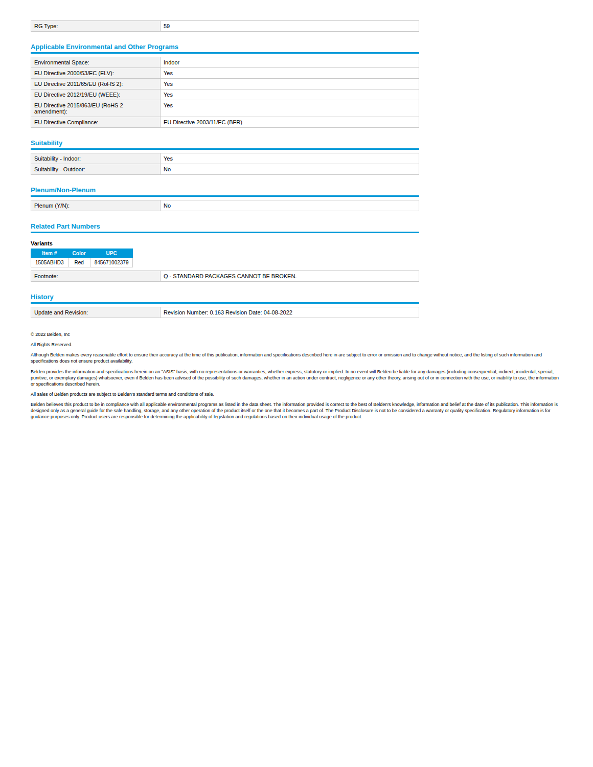| RG Type: | 59 |
Applicable Environmental and Other Programs
| Environmental Space: | Indoor |
| EU Directive 2000/53/EC (ELV): | Yes |
| EU Directive 2011/65/EU (RoHS 2): | Yes |
| EU Directive 2012/19/EU (WEEE): | Yes |
| EU Directive 2015/863/EU (RoHS 2 amendment): | Yes |
| EU Directive Compliance: | EU Directive 2003/11/EC (BFR) |
Suitability
| Suitability - Indoor: | Yes |
| Suitability - Outdoor: | No |
Plenum/Non-Plenum
| Plenum (Y/N): | No |
Related Part Numbers
Variants
| Item # | Color | UPC |
| --- | --- | --- |
| 1505ABHD3 | Red | 845671002379 |
| Footnote: | Q - STANDARD PACKAGES CANNOT BE BROKEN. |
History
| Update and Revision: | Revision Number: 0.163 Revision Date: 04-08-2022 |
© 2022 Belden, Inc
All Rights Reserved.
Although Belden makes every reasonable effort to ensure their accuracy at the time of this publication, information and specifications described here in are subject to error or omission and to change without notice, and the listing of such information and specifications does not ensure product availability.
Belden provides the information and specifications herein on an "ASIS" basis, with no representations or warranties, whether express, statutory or implied. In no event will Belden be liable for any damages (including consequential, indirect, incidental, special, punitive, or exemplary damages) whatsoever, even if Belden has been advised of the possibility of such damages, whether in an action under contract, negligence or any other theory, arising out of or in connection with the use, or inability to use, the information or specifications described herein.
All sales of Belden products are subject to Belden's standard terms and conditions of sale.
Belden believes this product to be in compliance with all applicable environmental programs as listed in the data sheet. The information provided is correct to the best of Belden's knowledge, information and belief at the date of its publication. This information is designed only as a general guide for the safe handling, storage, and any other operation of the product itself or the one that it becomes a part of. The Product Disclosure is not to be considered a warranty or quality specification. Regulatory information is for guidance purposes only. Product users are responsible for determining the applicability of legislation and regulations based on their individual usage of the product.